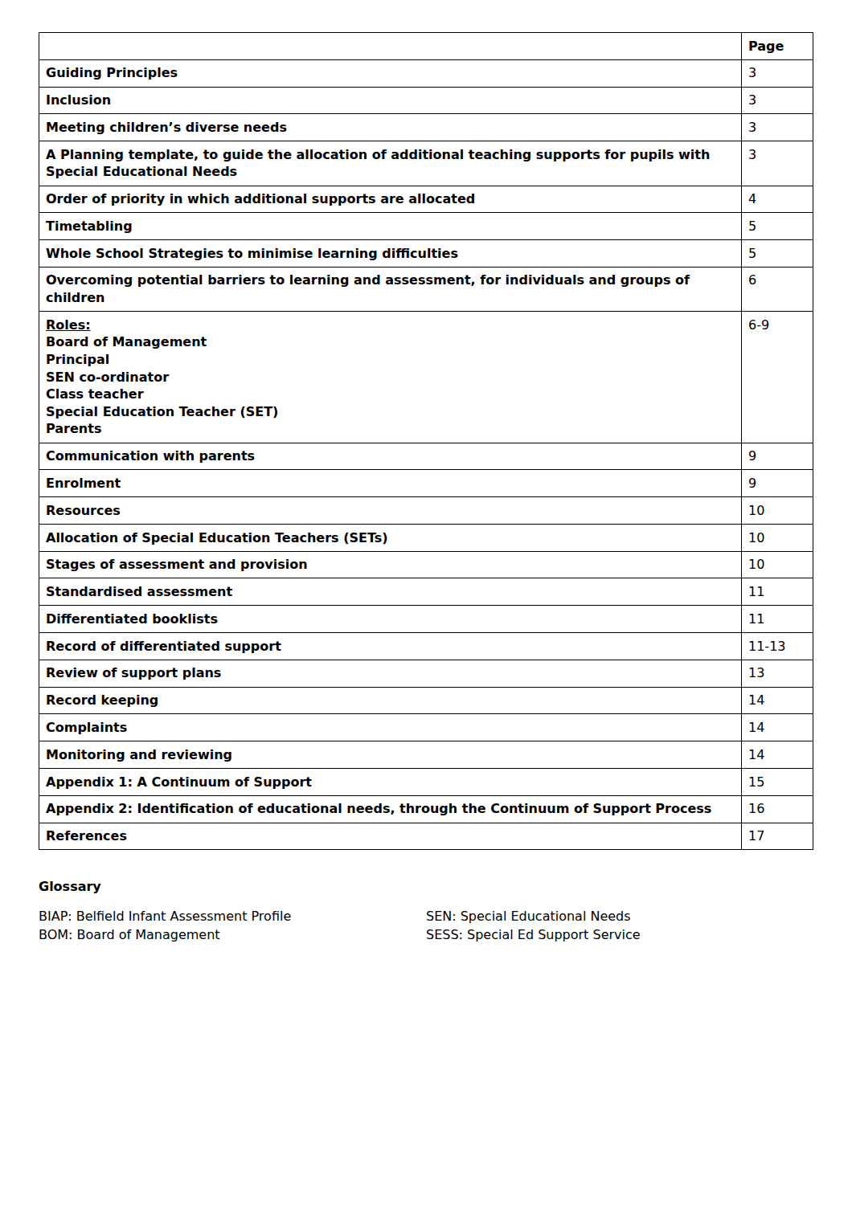| | Page |
| --- | --- |
| Guiding Principles | 3 |
| Inclusion | 3 |
| Meeting children’s diverse needs | 3 |
| A Planning template, to guide the allocation of additional teaching supports for pupils with Special Educational Needs | 3 |
| Order of priority in which additional supports are allocated | 4 |
| Timetabling | 5 |
| Whole School Strategies to minimise learning difficulties | 5 |
| Overcoming potential barriers to learning and assessment, for individuals and groups of children | 6 |
| Roles: Board of Management Principal SEN co-ordinator Class teacher Special Education Teacher (SET) Parents | 6-9 |
| Communication with parents | 9 |
| Enrolment | 9 |
| Resources | 10 |
| Allocation of Special Education Teachers (SETs) | 10 |
| Stages of assessment and provision | 10 |
| Standardised assessment | 11 |
| Differentiated booklists | 11 |
| Record of differentiated support | 11-13 |
| Review of support plans | 13 |
| Record keeping | 14 |
| Complaints | 14 |
| Monitoring and reviewing | 14 |
| Appendix 1: A Continuum of Support | 15 |
| Appendix 2: Identification of educational needs, through the Continuum of Support Process | 16 |
| References | 17 |
Glossary
| BIAP: Belfield Infant Assessment Profile | SEN: Special Educational Needs |
| BOM: Board of Management | SESS: Special Ed Support Service |